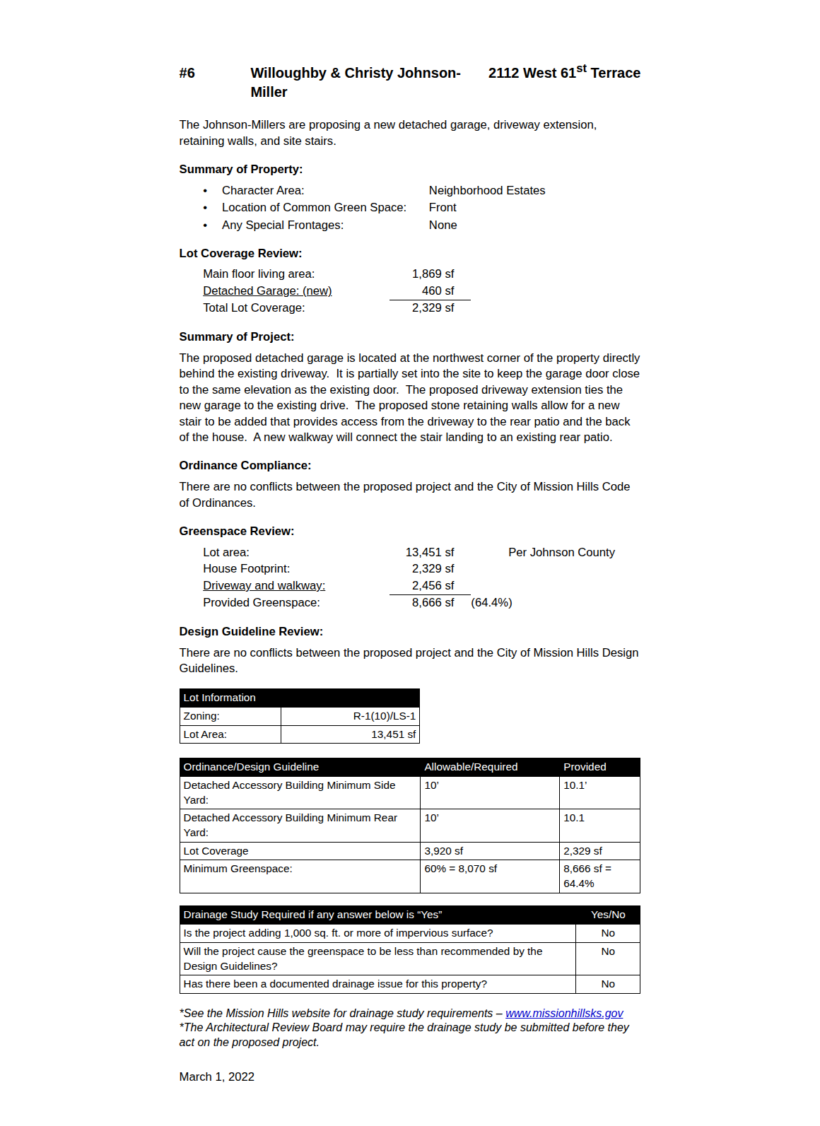#6 Willoughby & Christy Johnson-Miller 2112 West 61st Terrace
The Johnson-Millers are proposing a new detached garage, driveway extension, retaining walls, and site stairs.
Summary of Property:
Character Area: Neighborhood Estates
Location of Common Green Space: Front
Any Special Frontages: None
Lot Coverage Review:
| Main floor living area: | 1,869 sf |
| Detached Garage: (new) | 460 sf |
| Total Lot Coverage: | 2,329 sf |
Summary of Project:
The proposed detached garage is located at the northwest corner of the property directly behind the existing driveway. It is partially set into the site to keep the garage door close to the same elevation as the existing door. The proposed driveway extension ties the new garage to the existing drive. The proposed stone retaining walls allow for a new stair to be added that provides access from the driveway to the rear patio and the back of the house. A new walkway will connect the stair landing to an existing rear patio.
Ordinance Compliance:
There are no conflicts between the proposed project and the City of Mission Hills Code of Ordinances.
Greenspace Review:
| Lot area: | 13,451 sf | Per Johnson County |
| House Footprint: | 2,329 sf | |
| Driveway and walkway: | 2,456 sf | |
| Provided Greenspace: | 8,666 sf | (64.4%) |
Design Guideline Review:
There are no conflicts between the proposed project and the City of Mission Hills Design Guidelines.
| Lot Information |
| --- |
| Zoning: | R-1(10)/LS-1 |
| Lot Area: | 13,451 sf |
| Ordinance/Design Guideline | Allowable/Required | Provided |
| --- | --- | --- |
| Detached Accessory Building Minimum Side Yard: | 10’ | 10.1’ |
| Detached Accessory Building Minimum Rear Yard: | 10’ | 10.1 |
| Lot Coverage | 3,920 sf | 2,329 sf |
| Minimum Greenspace: | 60% = 8,070 sf | 8,666 sf = 64.4% |
| Drainage Study Required if any answer below is “Yes” | Yes/No |
| --- | --- |
| Is the project adding 1,000 sq. ft. or more of impervious surface? | No |
| Will the project cause the greenspace to be less than recommended by the Design Guidelines? | No |
| Has there been a documented drainage issue for this property? | No |
*See the Mission Hills website for drainage study requirements – www.missionhillsks.gov
*The Architectural Review Board may require the drainage study be submitted before they act on the proposed project.
March 1, 2022